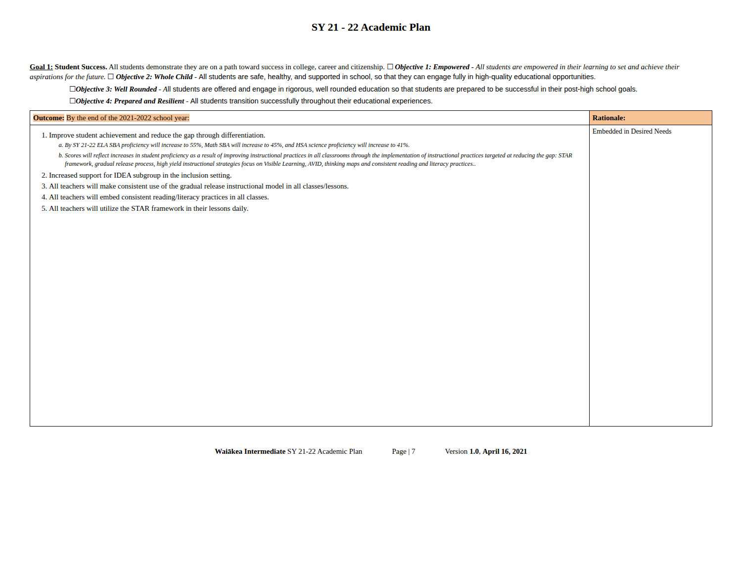SY 21 - 22 Academic Plan
Goal 1: Student Success. All students demonstrate they are on a path toward success in college, career and citizenship. ☐ Objective 1: Empowered - All students are empowered in their learning to set and achieve their aspirations for the future. ☐ Objective 2: Whole Child - All students are safe, healthy, and supported in school, so that they can engage fully in high-quality educational opportunities.
☐Objective 3: Well Rounded - All students are offered and engage in rigorous, well rounded education so that students are prepared to be successful in their post-high school goals.
☐Objective 4: Prepared and Resilient - All students transition successfully throughout their educational experiences.
| Outcome: By the end of the 2021-2022 school year: | Rationale: |
| Improve student achievement and reduce the gap through differentiation. By SY 21-22 ELA SBA proficiency will increase to 55%, Math SBA will increase to 45%, and HSA science proficiency will increase to 41%. Scores will reflect increases in student proficiency as a result of improving instructional practices in all classrooms through the implementation of instructional practices targeted at reducing the gap: STAR framework, gradual release process, high yield instructional strategies focus on Visible Learning, AVID, thinking maps and consistent reading and literacy practices.. Increased support for IDEA subgroup in the inclusion setting. All teachers will make consistent use of the gradual release instructional model in all classes/lessons. All teachers will embed consistent reading/literacy practices in all classes. All teachers will utilize the STAR framework in their lessons daily. | Embedded in Desired Needs |
Waiākea Intermediate SY 21-22 Academic Plan Page | 7 Version 1.0, April 16, 2021